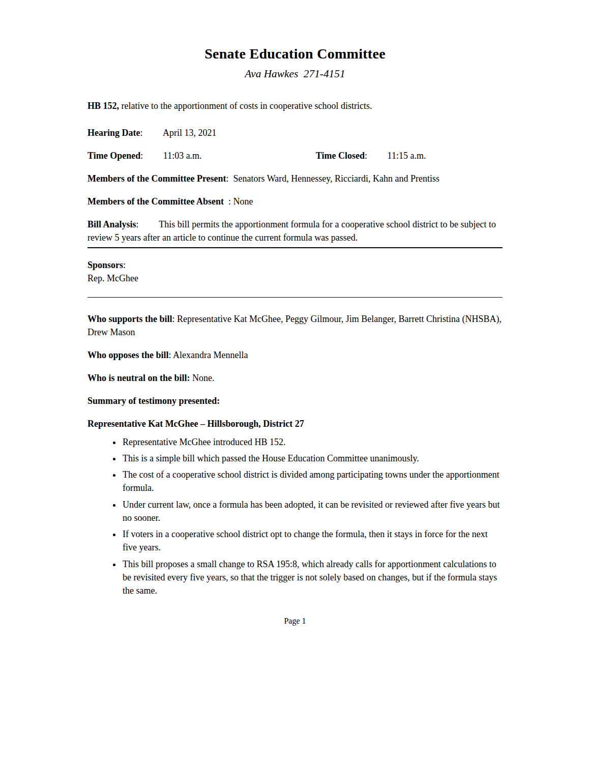Senate Education Committee
Ava Hawkes 271-4151
HB 152, relative to the apportionment of costs in cooperative school districts.
Hearing Date: April 13, 2021
Time Opened: 11:03 a.m.
Time Closed: 11:15 a.m.
Members of the Committee Present: Senators Ward, Hennessey, Ricciardi, Kahn and Prentiss
Members of the Committee Absent : None
Bill Analysis: This bill permits the apportionment formula for a cooperative school district to be subject to review 5 years after an article to continue the current formula was passed.
Sponsors:
Rep. McGhee
Who supports the bill: Representative Kat McGhee, Peggy Gilmour, Jim Belanger, Barrett Christina (NHSBA), Drew Mason
Who opposes the bill: Alexandra Mennella
Who is neutral on the bill: None.
Summary of testimony presented:
Representative Kat McGhee – Hillsborough, District 27
Representative McGhee introduced HB 152.
This is a simple bill which passed the House Education Committee unanimously.
The cost of a cooperative school district is divided among participating towns under the apportionment formula.
Under current law, once a formula has been adopted, it can be revisited or reviewed after five years but no sooner.
If voters in a cooperative school district opt to change the formula, then it stays in force for the next five years.
This bill proposes a small change to RSA 195:8, which already calls for apportionment calculations to be revisited every five years, so that the trigger is not solely based on changes, but if the formula stays the same.
Page 1